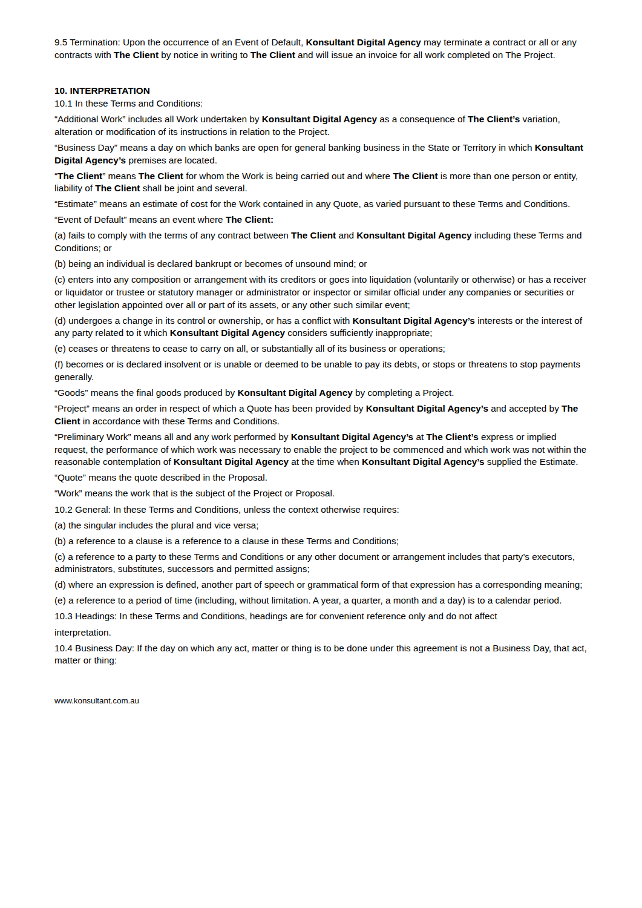9.5 Termination: Upon the occurrence of an Event of Default, Konsultant Digital Agency may terminate a contract or all or any contracts with The Client by notice in writing to The Client and will issue an invoice for all work completed on The Project.
10. INTERPRETATION
10.1 In these Terms and Conditions:
“Additional Work” includes all Work undertaken by Konsultant Digital Agency as a consequence of The Client’s variation, alteration or modification of its instructions in relation to the Project.
“Business Day” means a day on which banks are open for general banking business in the State or Territory in which Konsultant Digital Agency’s premises are located.
“The Client” means The Client for whom the Work is being carried out and where The Client is more than one person or entity, liability of The Client shall be joint and several.
“Estimate” means an estimate of cost for the Work contained in any Quote, as varied pursuant to these Terms and Conditions.
“Event of Default” means an event where The Client:
(a) fails to comply with the terms of any contract between The Client and Konsultant Digital Agency including these Terms and Conditions; or
(b) being an individual is declared bankrupt or becomes of unsound mind; or
(c) enters into any composition or arrangement with its creditors or goes into liquidation (voluntarily or otherwise) or has a receiver or liquidator or trustee or statutory manager or administrator or inspector or similar official under any companies or securities or other legislation appointed over all or part of its assets, or any other such similar event;
(d) undergoes a change in its control or ownership, or has a conflict with Konsultant Digital Agency’s interests or the interest of any party related to it which Konsultant Digital Agency considers sufficiently inappropriate;
(e) ceases or threatens to cease to carry on all, or substantially all of its business or operations;
(f) becomes or is declared insolvent or is unable or deemed to be unable to pay its debts, or stops or threatens to stop payments generally.
“Goods” means the final goods produced by Konsultant Digital Agency by completing a Project.
“Project” means an order in respect of which a Quote has been provided by Konsultant Digital Agency’s and accepted by The Client in accordance with these Terms and Conditions.
“Preliminary Work” means all and any work performed by Konsultant Digital Agency’s at The Client’s express or implied request, the performance of which work was necessary to enable the project to be commenced and which work was not within the reasonable contemplation of Konsultant Digital Agency at the time when Konsultant Digital Agency’s supplied the Estimate.
“Quote” means the quote described in the Proposal.
“Work” means the work that is the subject of the Project or Proposal.
10.2 General: In these Terms and Conditions, unless the context otherwise requires:
(a) the singular includes the plural and vice versa;
(b) a reference to a clause is a reference to a clause in these Terms and Conditions;
(c) a reference to a party to these Terms and Conditions or any other document or arrangement includes that party’s executors, administrators, substitutes, successors and permitted assigns;
(d) where an expression is defined, another part of speech or grammatical form of that expression has a corresponding meaning;
(e) a reference to a period of time (including, without limitation. A year, a quarter, a month and a day) is to a calendar period.
10.3 Headings: In these Terms and Conditions, headings are for convenient reference only and do not affect
interpretation.
10.4 Business Day: If the day on which any act, matter or thing is to be done under this agreement is not a Business Day, that act, matter or thing:
www.konsultant.com.au